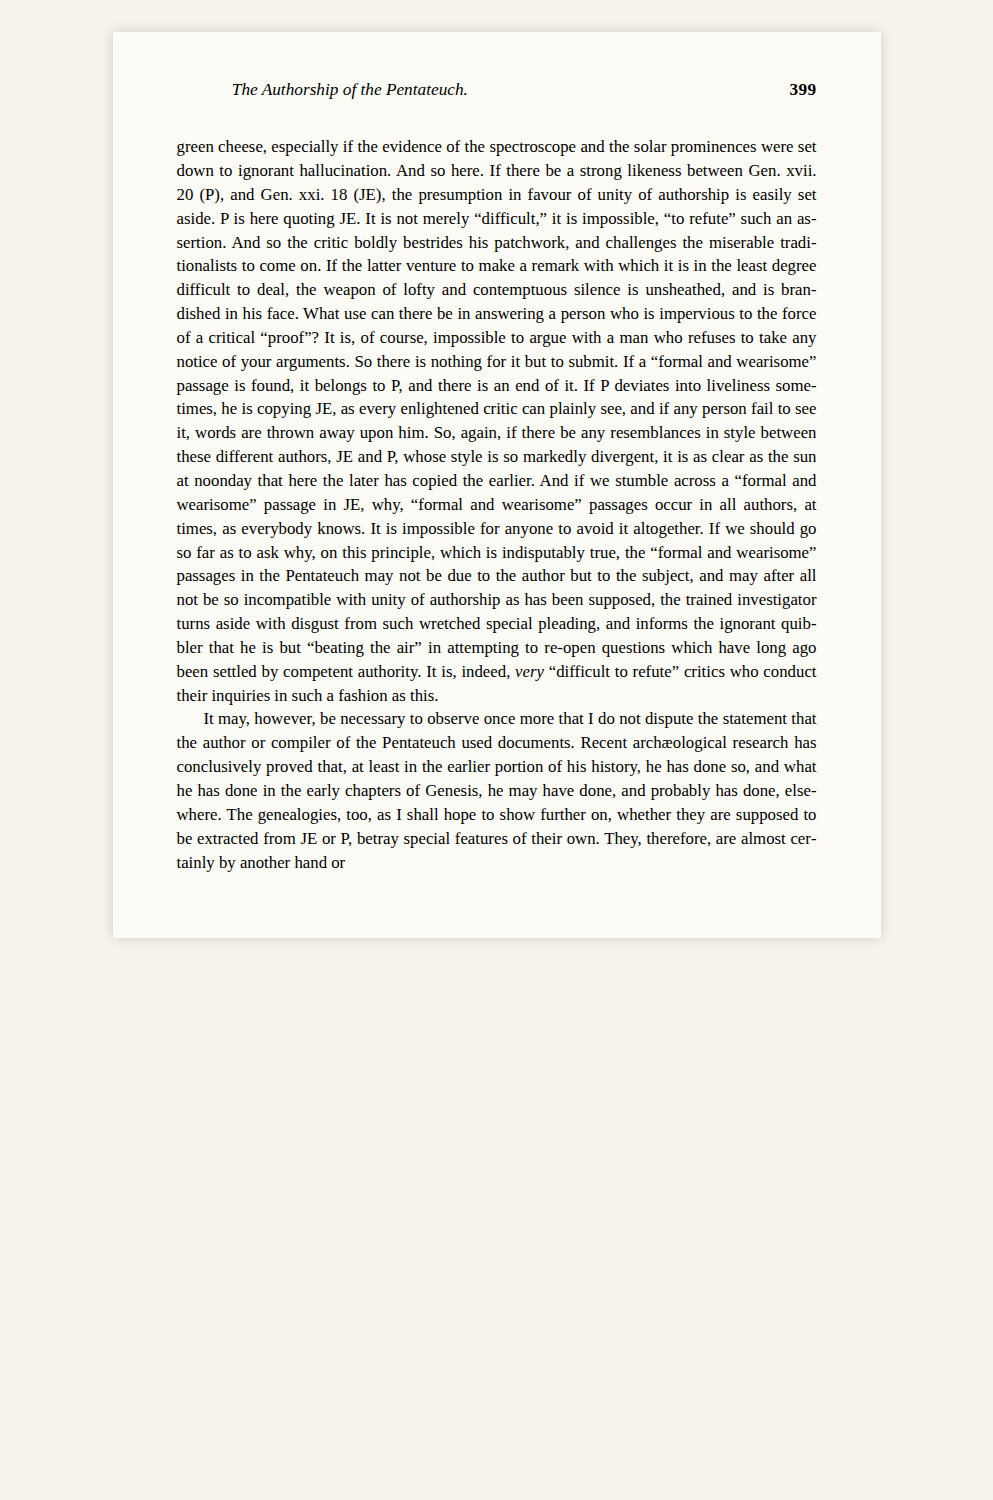The Authorship of the Pentateuch. 399
green cheese, especially if the evidence of the spectroscope and the solar prominences were set down to ignorant hallucination. And so here. If there be a strong likeness between Gen. xvii. 20 (P), and Gen. xxi. 18 (JE), the presumption in favour of unity of authorship is easily set aside. P is here quoting JE. It is not merely “difficult,” it is impossible, “to refute” such an assertion. And so the critic boldly bestrides his patchwork, and challenges the miserable traditionalists to come on. If the latter venture to make a remark with which it is in the least degree difficult to deal, the weapon of lofty and contemptuous silence is unsheathed, and is brandished in his face. What use can there be in answering a person who is impervious to the force of a critical “proof”? It is, of course, impossible to argue with a man who refuses to take any notice of your arguments. So there is nothing for it but to submit. If a “formal and wearisome” passage is found, it belongs to P, and there is an end of it. If P deviates into liveliness sometimes, he is copying JE, as every enlightened critic can plainly see, and if any person fail to see it, words are thrown away upon him. So, again, if there be any resemblances in style between these different authors, JE and P, whose style is so markedly divergent, it is as clear as the sun at noonday that here the later has copied the earlier. And if we stumble across a “formal and wearisome” passage in JE, why, “formal and wearisome” passages occur in all authors, at times, as everybody knows. It is impossible for anyone to avoid it altogether. If we should go so far as to ask why, on this principle, which is indisputably true, the “formal and wearisome” passages in the Pentateuch may not be due to the author but to the subject, and may after all not be so incompatible with unity of authorship as has been supposed, the trained investigator turns aside with disgust from such wretched special pleading, and informs the ignorant quibbler that he is but “beating the air” in attempting to re-open questions which have long ago been settled by competent authority. It is, indeed, very “difficult to refute” critics who conduct their inquiries in such a fashion as this.
It may, however, be necessary to observe once more that I do not dispute the statement that the author or compiler of the Pentateuch used documents. Recent archæological research has conclusively proved that, at least in the earlier portion of his history, he has done so, and what he has done in the early chapters of Genesis, he may have done, and probably has done, elsewhere. The genealogies, too, as I shall hope to show further on, whether they are supposed to be extracted from JE or P, betray special features of their own. They, therefore, are almost certainly by another hand or